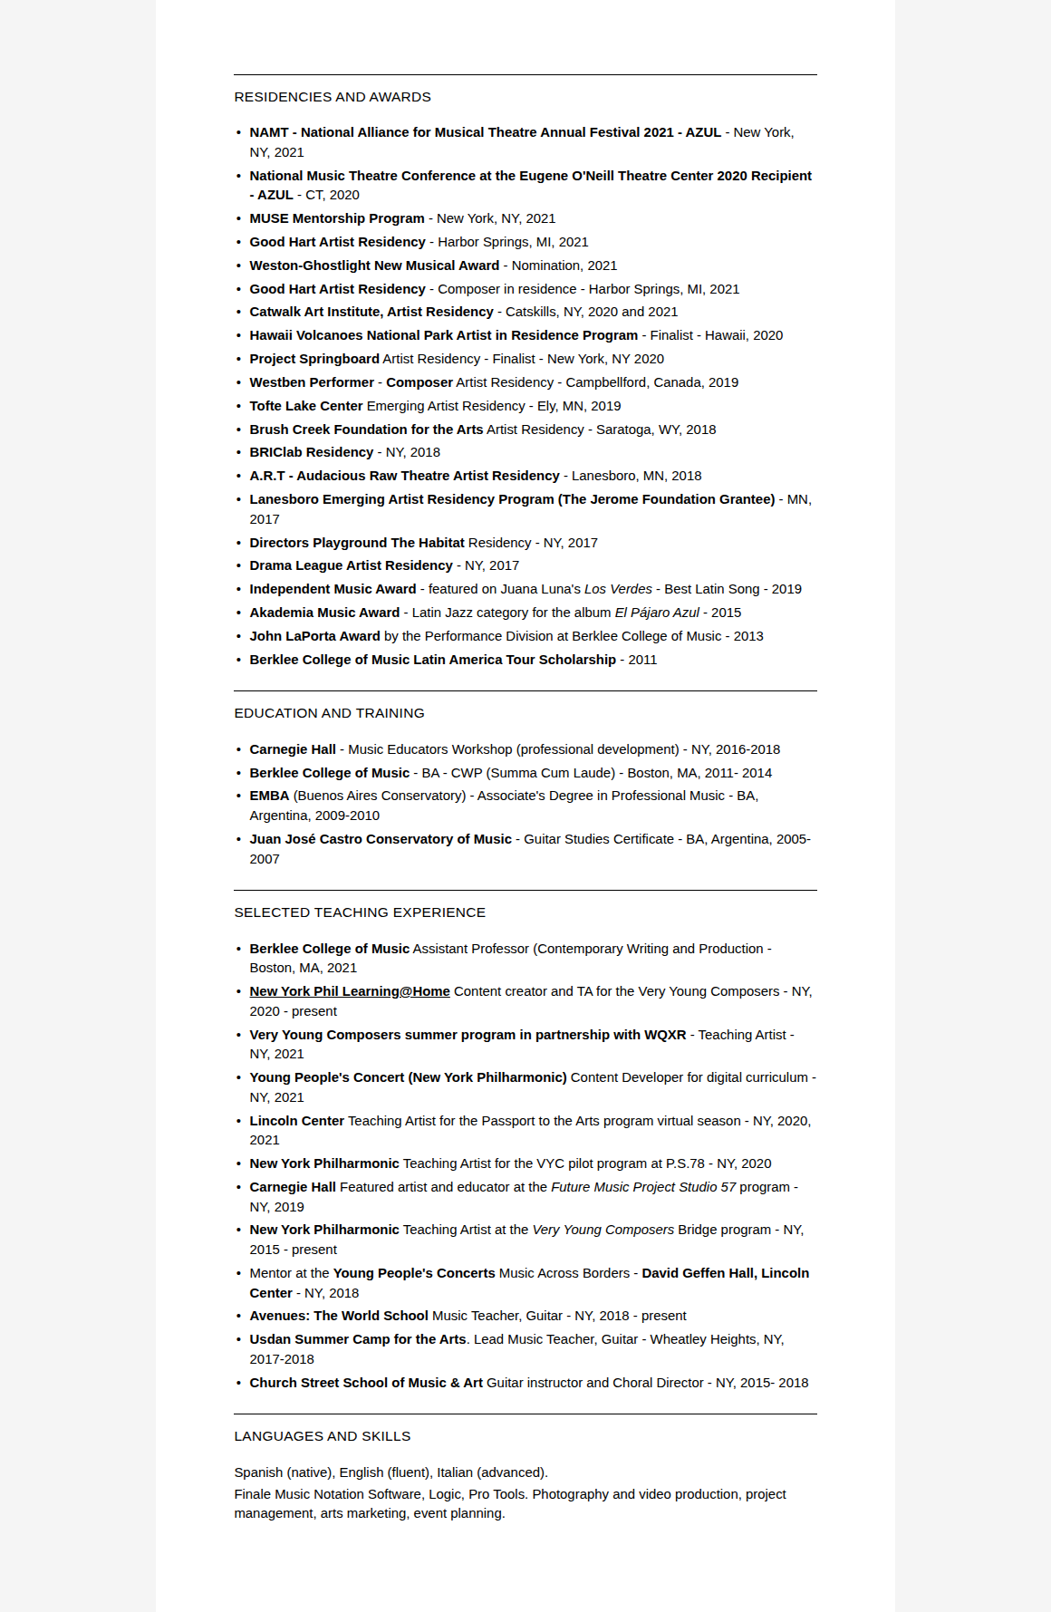Residencies and Awards
NAMT - National Alliance for Musical Theatre Annual Festival 2021 - AZUL - New York, NY, 2021
National Music Theatre Conference at the Eugene O'Neill Theatre Center 2020 Recipient - AZUL - CT, 2020
MUSE Mentorship Program - New York, NY, 2021
Good Hart Artist Residency - Harbor Springs, MI, 2021
Weston-Ghostlight New Musical Award - Nomination, 2021
Good Hart Artist Residency - Composer in residence - Harbor Springs, MI, 2021
Catwalk Art Institute, Artist Residency - Catskills, NY, 2020 and 2021
Hawaii Volcanoes National Park Artist in Residence Program - Finalist - Hawaii, 2020
Project Springboard Artist Residency - Finalist - New York, NY 2020
Westben Performer - Composer Artist Residency - Campbellford, Canada, 2019
Tofte Lake Center Emerging Artist Residency - Ely, MN, 2019
Brush Creek Foundation for the Arts Artist Residency - Saratoga, WY, 2018
BRIClab Residency - NY, 2018
A.R.T - Audacious Raw Theatre Artist Residency - Lanesboro, MN, 2018
Lanesboro Emerging Artist Residency Program (The Jerome Foundation Grantee) - MN, 2017
Directors Playground The Habitat Residency - NY, 2017
Drama League Artist Residency - NY, 2017
Independent Music Award - featured on Juana Luna's Los Verdes - Best Latin Song - 2019
Akademia Music Award - Latin Jazz category for the album El Pájaro Azul - 2015
John LaPorta Award by the Performance Division at Berklee College of Music - 2013
Berklee College of Music Latin America Tour Scholarship - 2011
Education and Training
Carnegie Hall - Music Educators Workshop (professional development) - NY, 2016-2018
Berklee College of Music - BA - CWP (Summa Cum Laude) - Boston, MA, 2011- 2014
EMBA (Buenos Aires Conservatory) - Associate's Degree in Professional Music - BA, Argentina, 2009-2010
Juan José Castro Conservatory of Music - Guitar Studies Certificate - BA, Argentina, 2005-2007
Selected Teaching Experience
Berklee College of Music Assistant Professor (Contemporary Writing and Production - Boston, MA, 2021
New York Phil Learning@Home Content creator and TA for the Very Young Composers - NY, 2020 - present
Very Young Composers summer program in partnership with WQXR - Teaching Artist - NY, 2021
Young People's Concert (New York Philharmonic) Content Developer for digital curriculum - NY, 2021
Lincoln Center Teaching Artist for the Passport to the Arts program virtual season - NY, 2020, 2021
New York Philharmonic Teaching Artist for the VYC pilot program at P.S.78 - NY, 2020
Carnegie Hall Featured artist and educator at the Future Music Project Studio 57 program - NY, 2019
New York Philharmonic Teaching Artist at the Very Young Composers Bridge program - NY, 2015 - present
Mentor at the Young People's Concerts Music Across Borders - David Geffen Hall, Lincoln Center - NY, 2018
Avenues: The World School Music Teacher, Guitar - NY, 2018 - present
Usdan Summer Camp for the Arts. Lead Music Teacher, Guitar - Wheatley Heights, NY, 2017-2018
Church Street School of Music & Art Guitar instructor and Choral Director - NY, 2015- 2018
Languages and Skills
Spanish (native), English (fluent), Italian (advanced).
Finale Music Notation Software, Logic, Pro Tools. Photography and video production, project management, arts marketing, event planning.